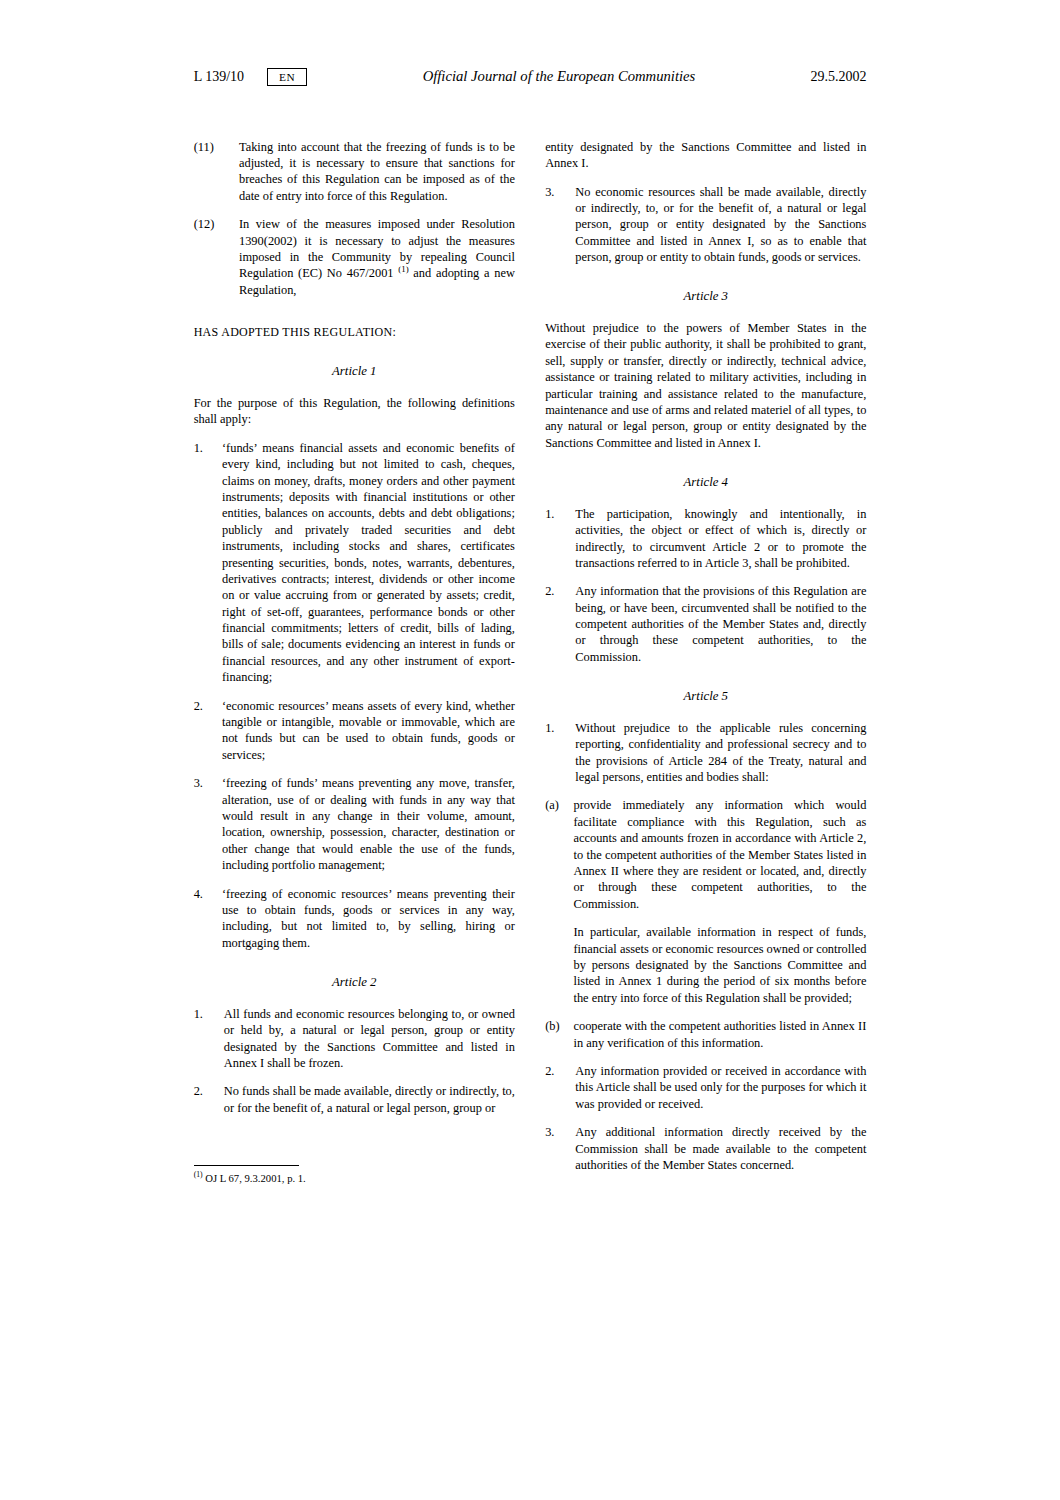L 139/10 EN
Official Journal of the European Communities
29.5.2002
(11)
Taking into account that the freezing of funds is to be adjusted, it is necessary to ensure that sanctions for breaches of this Regulation can be imposed as of the date of entry into force of this Regulation.
(12)
In view of the measures imposed under Resolution 1390(2002) it is necessary to adjust the measures imposed in the Community by repealing Council Regulation (EC) No 467/2001 (1) and adopting a new Regulation,
HAS ADOPTED THIS REGULATION:
Article 1
For the purpose of this Regulation, the following definitions shall apply:
1.
‘funds’ means financial assets and economic benefits of every kind, including but not limited to cash, cheques, claims on money, drafts, money orders and other payment instruments; deposits with financial institutions or other entities, balances on accounts, debts and debt obligations; publicly and privately traded securities and debt instruments, including stocks and shares, certificates presenting securities, bonds, notes, warrants, debentures, derivatives contracts; interest, dividends or other income on or value accruing from or generated by assets; credit, right of set-off, guarantees, performance bonds or other financial commitments; letters of credit, bills of lading, bills of sale; documents evidencing an interest in funds or financial resources, and any other instrument of export-financing;
2.
‘economic resources’ means assets of every kind, whether tangible or intangible, movable or immovable, which are not funds but can be used to obtain funds, goods or services;
3.
‘freezing of funds’ means preventing any move, transfer, alteration, use of or dealing with funds in any way that would result in any change in their volume, amount, location, ownership, possession, character, destination or other change that would enable the use of the funds, including portfolio management;
4.
‘freezing of economic resources’ means preventing their use to obtain funds, goods or services in any way, including, but not limited to, by selling, hiring or mortgaging them.
Article 2
1.
All funds and economic resources belonging to, or owned or held by, a natural or legal person, group or entity designated by the Sanctions Committee and listed in Annex I shall be frozen.
2.
No funds shall be made available, directly or indirectly, to, or for the benefit of, a natural or legal person, group or
(1) OJ L 67, 9.3.2001, p. 1.
entity designated by the Sanctions Committee and listed in Annex I.
3.
No economic resources shall be made available, directly or indirectly, to, or for the benefit of, a natural or legal person, group or entity designated by the Sanctions Committee and listed in Annex I, so as to enable that person, group or entity to obtain funds, goods or services.
Article 3
Without prejudice to the powers of Member States in the exercise of their public authority, it shall be prohibited to grant, sell, supply or transfer, directly or indirectly, technical advice, assistance or training related to military activities, including in particular training and assistance related to the manufacture, maintenance and use of arms and related materiel of all types, to any natural or legal person, group or entity designated by the Sanctions Committee and listed in Annex I.
Article 4
1.
The participation, knowingly and intentionally, in activities, the object or effect of which is, directly or indirectly, to circumvent Article 2 or to promote the transactions referred to in Article 3, shall be prohibited.
2.
Any information that the provisions of this Regulation are being, or have been, circumvented shall be notified to the competent authorities of the Member States and, directly or through these competent authorities, to the Commission.
Article 5
1.
Without prejudice to the applicable rules concerning reporting, confidentiality and professional secrecy and to the provisions of Article 284 of the Treaty, natural and legal persons, entities and bodies shall:
(a)
provide immediately any information which would facilitate compliance with this Regulation, such as accounts and amounts frozen in accordance with Article 2, to the competent authorities of the Member States listed in Annex II where they are resident or located, and, directly or through these competent authorities, to the Commission.
In particular, available information in respect of funds, financial assets or economic resources owned or controlled by persons designated by the Sanctions Committee and listed in Annex 1 during the period of six months before the entry into force of this Regulation shall be provided;
(b)
cooperate with the competent authorities listed in Annex II in any verification of this information.
2.
Any information provided or received in accordance with this Article shall be used only for the purposes for which it was provided or received.
3.
Any additional information directly received by the Commission shall be made available to the competent authorities of the Member States concerned.